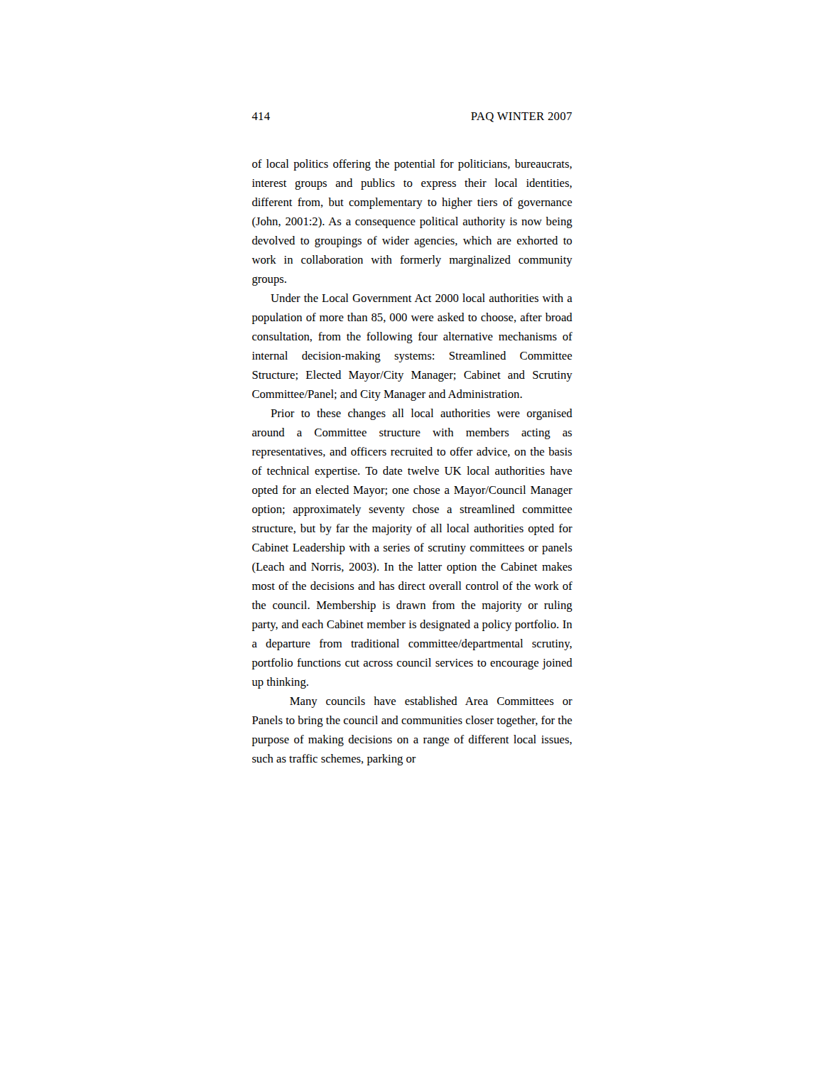414 PAQ WINTER 2007
of local politics offering the potential for politicians, bureaucrats, interest groups and publics to express their local identities, different from, but complementary to higher tiers of governance (John, 2001:2). As a consequence political authority is now being devolved to groupings of wider agencies, which are exhorted to work in collaboration with formerly marginalized community groups.
Under the Local Government Act 2000 local authorities with a population of more than 85, 000 were asked to choose, after broad consultation, from the following four alternative mechanisms of internal decision-making systems: Streamlined Committee Structure; Elected Mayor/City Manager; Cabinet and Scrutiny Committee/Panel; and City Manager and Administration.
Prior to these changes all local authorities were organised around a Committee structure with members acting as representatives, and officers recruited to offer advice, on the basis of technical expertise. To date twelve UK local authorities have opted for an elected Mayor; one chose a Mayor/Council Manager option; approximately seventy chose a streamlined committee structure, but by far the majority of all local authorities opted for Cabinet Leadership with a series of scrutiny committees or panels (Leach and Norris, 2003). In the latter option the Cabinet makes most of the decisions and has direct overall control of the work of the council. Membership is drawn from the majority or ruling party, and each Cabinet member is designated a policy portfolio. In a departure from traditional committee/departmental scrutiny, portfolio functions cut across council services to encourage joined up thinking.
Many councils have established Area Committees or Panels to bring the council and communities closer together, for the purpose of making decisions on a range of different local issues, such as traffic schemes, parking or